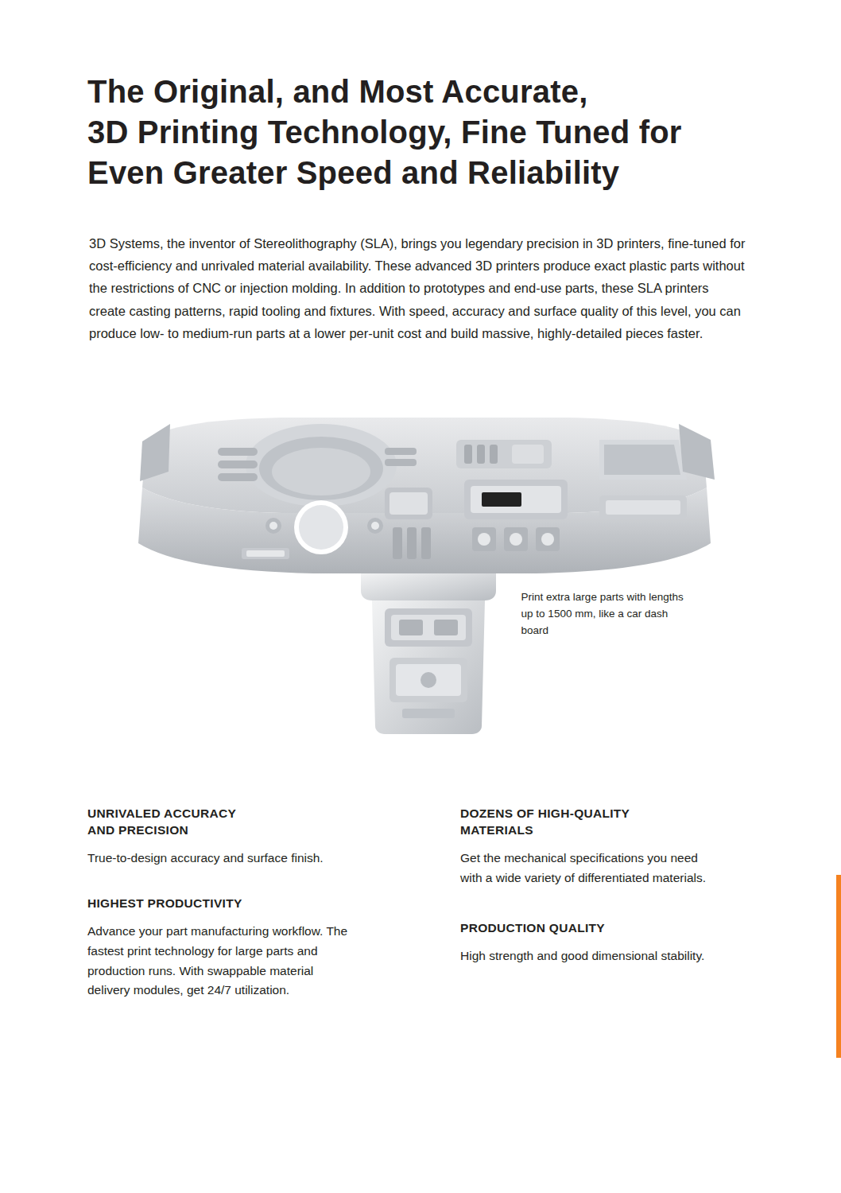The Original, and Most Accurate,
3D Printing Technology, Fine Tuned for
Even Greater Speed and Reliability
3D Systems, the inventor of Stereolithography (SLA), brings you legendary precision in 3D printers, fine-tuned for cost-efficiency and unrivaled material availability. These advanced 3D printers produce exact plastic parts without the restrictions of CNC or injection molding. In addition to prototypes and end-use parts, these SLA printers create casting patterns, rapid tooling and fixtures. With speed, accuracy and surface quality of this level, you can produce low- to medium-run parts at a lower per-unit cost and build massive, highly-detailed pieces faster.
Print extra large parts with lengths up to 1500 mm, like a car dash board
Unrivaled Accuracy
and Precision
True-to-design accuracy and surface finish.
Highest Productivity
Advance your part manufacturing workflow. The fastest print technology for large parts and production runs. With swappable material delivery modules, get 24/7 utilization.
Dozens of High-Quality
Materials
Get the mechanical specifications you need with a wide variety of differentiated materials.
Production Quality
High strength and good dimensional stability.